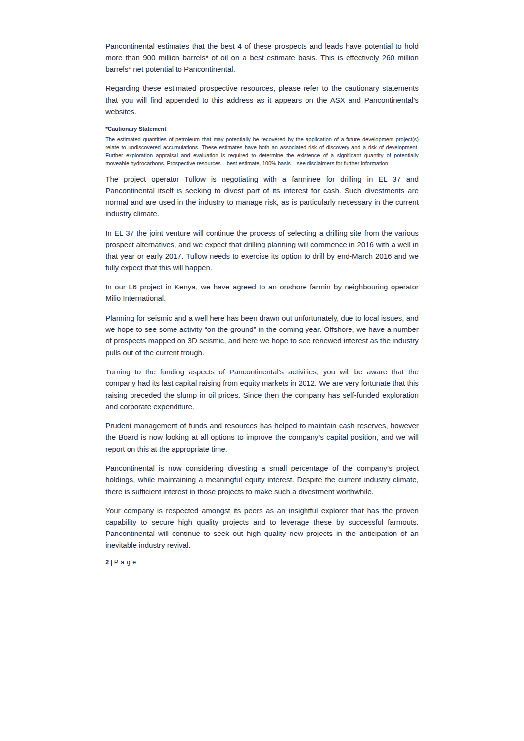Pancontinental estimates that the best 4 of these prospects and leads have potential to hold more than 900 million barrels* of oil on a best estimate basis. This is effectively 260 million barrels* net potential to Pancontinental.
Regarding these estimated prospective resources, please refer to the cautionary statements that you will find appended to this address as it appears on the ASX and Pancontinental’s websites.
*Cautionary Statement
The estimated quantities of petroleum that may potentially be recovered by the application of a future development project(s) relate to undiscovered accumulations. These estimates have both an associated risk of discovery and a risk of development. Further exploration appraisal and evaluation is required to determine the existence of a significant quantity of potentially moveable hydrocarbons. Prospective resources – best estimate, 100% basis – see disclaimers for further information.
The project operator Tullow is negotiating with a farminee for drilling in EL 37 and Pancontinental itself is seeking to divest part of its interest for cash. Such divestments are normal and are used in the industry to manage risk, as is particularly necessary in the current industry climate.
In EL 37 the joint venture will continue the process of selecting a drilling site from the various prospect alternatives, and we expect that drilling planning will commence in 2016 with a well in that year or early 2017. Tullow needs to exercise its option to drill by end-March 2016 and we fully expect that this will happen.
In our L6 project in Kenya, we have agreed to an onshore farmin by neighbouring operator Milio International.
Planning for seismic and a well here has been drawn out unfortunately, due to local issues, and we hope to see some activity “on the ground” in the coming year. Offshore, we have a number of prospects mapped on 3D seismic, and here we hope to see renewed interest as the industry pulls out of the current trough.
Turning to the funding aspects of Pancontinental’s activities, you will be aware that the company had its last capital raising from equity markets in 2012. We are very fortunate that this raising preceded the slump in oil prices. Since then the company has self-funded exploration and corporate expenditure.
Prudent management of funds and resources has helped to maintain cash reserves, however the Board is now looking at all options to improve the company’s capital position, and we will report on this at the appropriate time.
Pancontinental is now considering divesting a small percentage of the company’s project holdings, while maintaining a meaningful equity interest. Despite the current industry climate, there is sufficient interest in those projects to make such a divestment worthwhile.
Your company is respected amongst its peers as an insightful explorer that has the proven capability to secure high quality projects and to leverage these by successful farmouts. Pancontinental will continue to seek out high quality new projects in the anticipation of an inevitable industry revival.
2 | P a g e